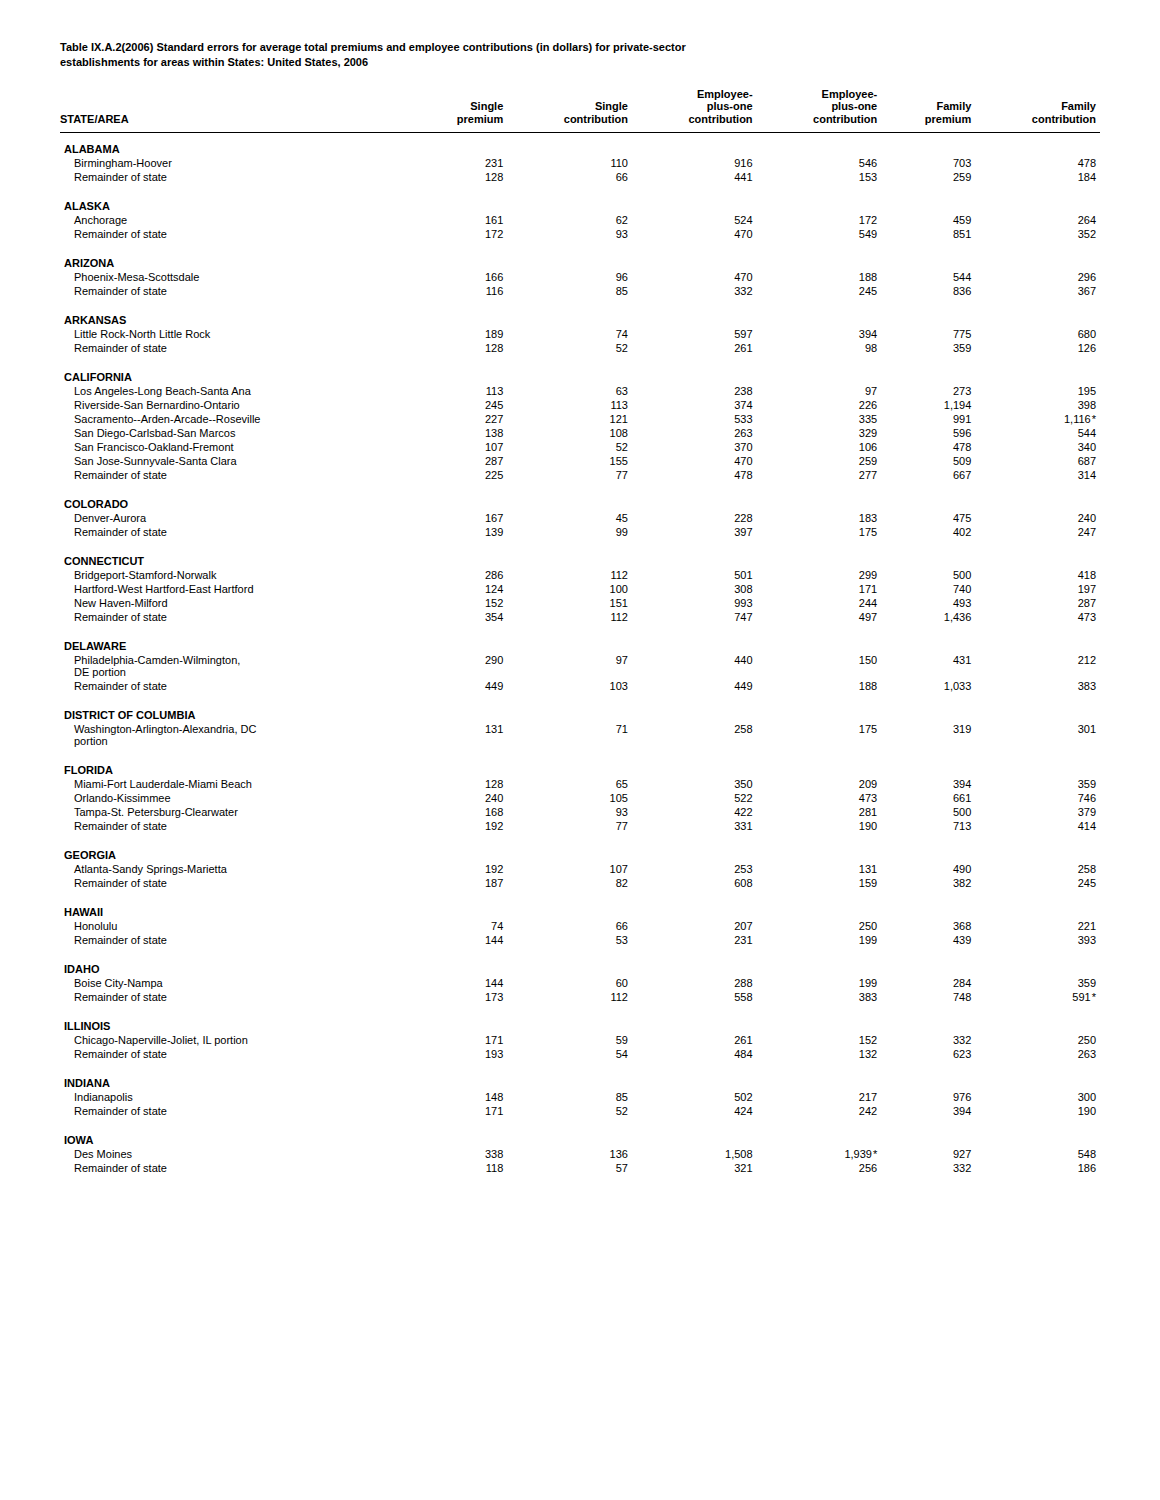Table IX.A.2(2006) Standard errors for average total premiums and employee contributions (in dollars) for private-sector
establishments for areas within States: United States, 2006
| STATE/AREA | Single premium | Single contribution | Employee- plus-one contribution | Employee- plus-one contribution | Family premium | Family contribution |
| --- | --- | --- | --- | --- | --- | --- |
| ALABAMA | |
| Birmingham-Hoover | 231 | 110 | 916 | 546 | 703 | 478 |
| Remainder of state | 128 | 66 | 441 | 153 | 259 | 184 |
| ALASKA | |
| Anchorage | 161 | 62 | 524 | 172 | 459 | 264 |
| Remainder of state | 172 | 93 | 470 | 549 | 851 | 352 |
| ARIZONA | |
| Phoenix-Mesa-Scottsdale | 166 | 96 | 470 | 188 | 544 | 296 |
| Remainder of state | 116 | 85 | 332 | 245 | 836 | 367 |
| ARKANSAS | |
| Little Rock-North Little Rock | 189 | 74 | 597 | 394 | 775 | 680 |
| Remainder of state | 128 | 52 | 261 | 98 | 359 | 126 |
| CALIFORNIA | |
| Los Angeles-Long Beach-Santa Ana | 113 | 63 | 238 | 97 | 273 | 195 |
| Riverside-San Bernardino-Ontario | 245 | 113 | 374 | 226 | 1,194 | 398 |
| Sacramento--Arden-Arcade--Roseville | 227 | 121 | 533 | 335 | 991 | 1,116 * |
| San Diego-Carlsbad-San Marcos | 138 | 108 | 263 | 329 | 596 | 544 |
| San Francisco-Oakland-Fremont | 107 | 52 | 370 | 106 | 478 | 340 |
| San Jose-Sunnyvale-Santa Clara | 287 | 155 | 470 | 259 | 509 | 687 |
| Remainder of state | 225 | 77 | 478 | 277 | 667 | 314 |
| COLORADO | |
| Denver-Aurora | 167 | 45 | 228 | 183 | 475 | 240 |
| Remainder of state | 139 | 99 | 397 | 175 | 402 | 247 |
| CONNECTICUT | |
| Bridgeport-Stamford-Norwalk | 286 | 112 | 501 | 299 | 500 | 418 |
| Hartford-West Hartford-East Hartford | 124 | 100 | 308 | 171 | 740 | 197 |
| New Haven-Milford | 152 | 151 | 993 | 244 | 493 | 287 |
| Remainder of state | 354 | 112 | 747 | 497 | 1,436 | 473 |
| DELAWARE | |
| Philadelphia-Camden-Wilmington, DE portion | 290 | 97 | 440 | 150 | 431 | 212 |
| Remainder of state | 449 | 103 | 449 | 188 | 1,033 | 383 |
| DISTRICT OF COLUMBIA | |
| Washington-Arlington-Alexandria, DC portion | 131 | 71 | 258 | 175 | 319 | 301 |
| FLORIDA | |
| Miami-Fort Lauderdale-Miami Beach | 128 | 65 | 350 | 209 | 394 | 359 |
| Orlando-Kissimmee | 240 | 105 | 522 | 473 | 661 | 746 |
| Tampa-St. Petersburg-Clearwater | 168 | 93 | 422 | 281 | 500 | 379 |
| Remainder of state | 192 | 77 | 331 | 190 | 713 | 414 |
| GEORGIA | |
| Atlanta-Sandy Springs-Marietta | 192 | 107 | 253 | 131 | 490 | 258 |
| Remainder of state | 187 | 82 | 608 | 159 | 382 | 245 |
| HAWAII | |
| Honolulu | 74 | 66 | 207 | 250 | 368 | 221 |
| Remainder of state | 144 | 53 | 231 | 199 | 439 | 393 |
| IDAHO | |
| Boise City-Nampa | 144 | 60 | 288 | 199 | 284 | 359 |
| Remainder of state | 173 | 112 | 558 | 383 | 748 | 591 * |
| ILLINOIS | |
| Chicago-Naperville-Joliet, IL portion | 171 | 59 | 261 | 152 | 332 | 250 |
| Remainder of state | 193 | 54 | 484 | 132 | 623 | 263 |
| INDIANA | |
| Indianapolis | 148 | 85 | 502 | 217 | 976 | 300 |
| Remainder of state | 171 | 52 | 424 | 242 | 394 | 190 |
| IOWA | |
| Des Moines | 338 | 136 | 1,508 | 1,939 * | 927 | 548 |
| Remainder of state | 118 | 57 | 321 | 256 | 332 | 186 |